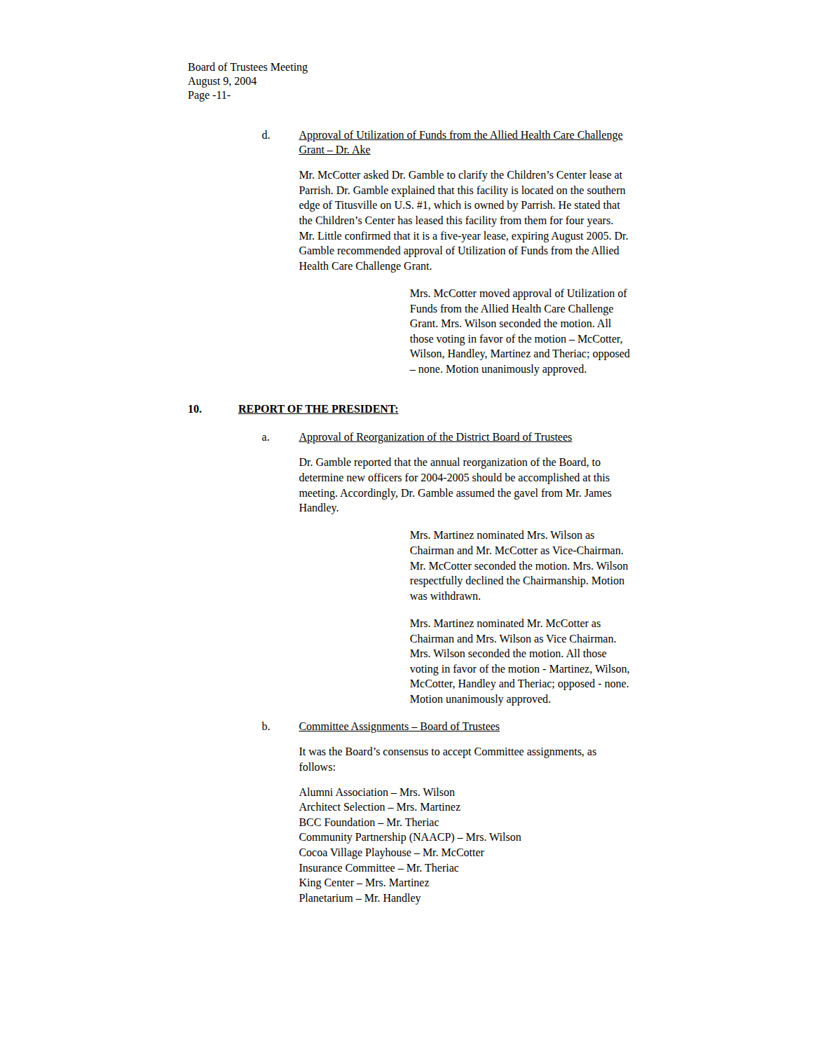Board of Trustees Meeting
August 9, 2004
Page -11-
d. Approval of Utilization of Funds from the Allied Health Care Challenge Grant – Dr. Ake
Mr. McCotter asked Dr. Gamble to clarify the Children’s Center lease at Parrish. Dr. Gamble explained that this facility is located on the southern edge of Titusville on U.S. #1, which is owned by Parrish. He stated that the Children’s Center has leased this facility from them for four years. Mr. Little confirmed that it is a five-year lease, expiring August 2005. Dr. Gamble recommended approval of Utilization of Funds from the Allied Health Care Challenge Grant.
Mrs. McCotter moved approval of Utilization of Funds from the Allied Health Care Challenge Grant. Mrs. Wilson seconded the motion. All those voting in favor of the motion – McCotter, Wilson, Handley, Martinez and Theriac; opposed – none. Motion unanimously approved.
10. REPORT OF THE PRESIDENT:
a. Approval of Reorganization of the District Board of Trustees
Dr. Gamble reported that the annual reorganization of the Board, to determine new officers for 2004-2005 should be accomplished at this meeting. Accordingly, Dr. Gamble assumed the gavel from Mr. James Handley.
Mrs. Martinez nominated Mrs. Wilson as Chairman and Mr. McCotter as Vice-Chairman. Mr. McCotter seconded the motion. Mrs. Wilson respectfully declined the Chairmanship. Motion was withdrawn.
Mrs. Martinez nominated Mr. McCotter as Chairman and Mrs. Wilson as Vice Chairman. Mrs. Wilson seconded the motion. All those voting in favor of the motion - Martinez, Wilson, McCotter, Handley and Theriac; opposed - none. Motion unanimously approved.
b. Committee Assignments – Board of Trustees
It was the Board’s consensus to accept Committee assignments, as follows:
Alumni Association – Mrs. Wilson
Architect Selection – Mrs. Martinez
BCC Foundation – Mr. Theriac
Community Partnership (NAACP) – Mrs. Wilson
Cocoa Village Playhouse – Mr. McCotter
Insurance Committee – Mr. Theriac
King Center – Mrs. Martinez
Planetarium – Mr. Handley